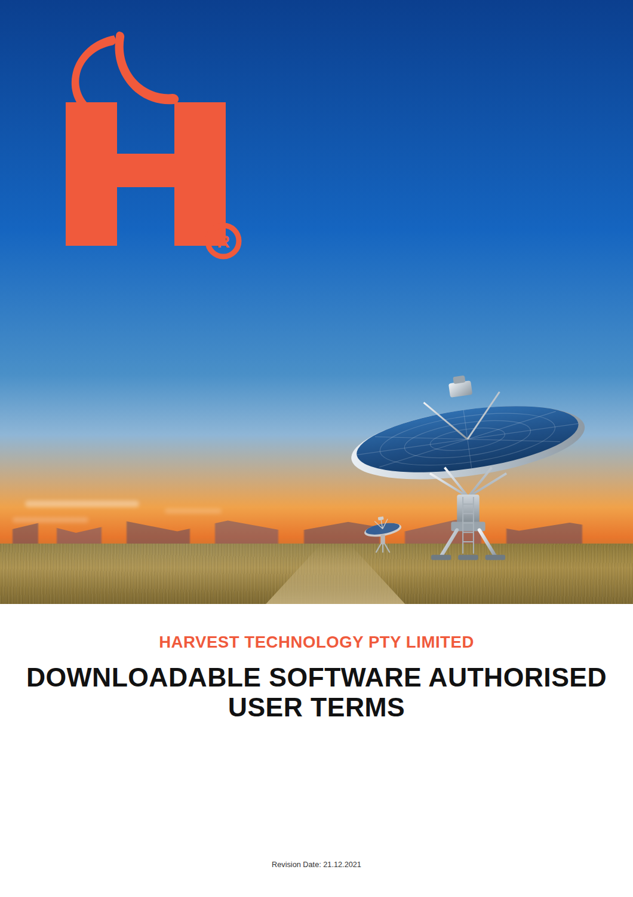R
Harvest Technology Pty Limited
Downloadable Software Authorised User Terms
Revision Date: 21.12.2021